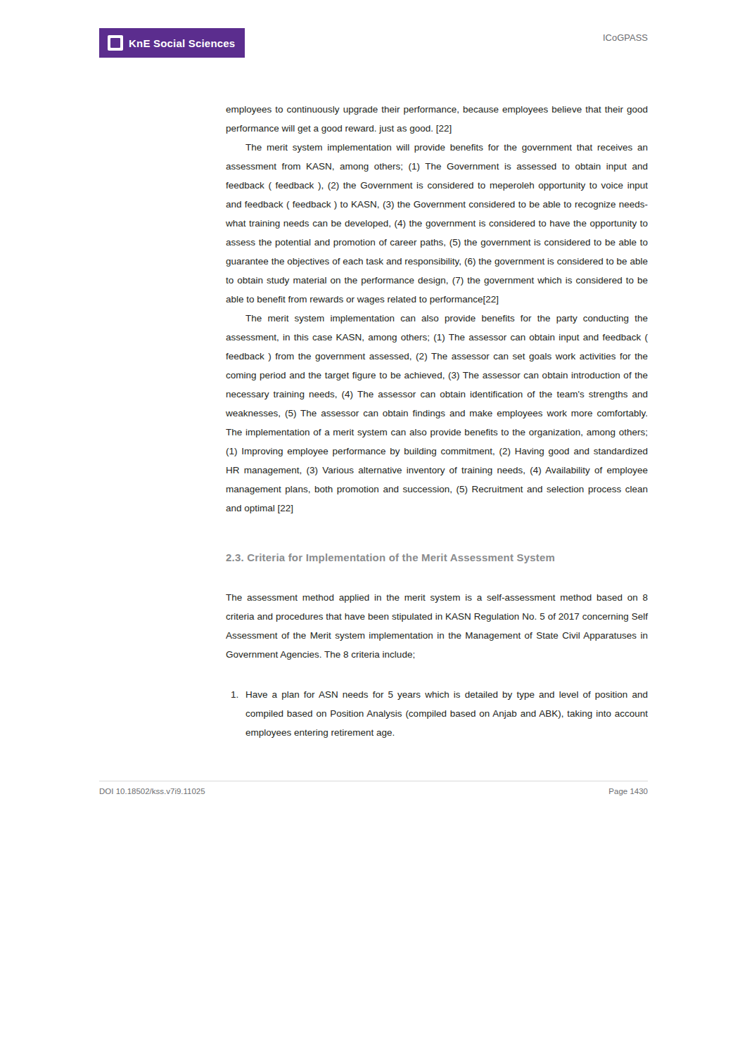KnE Social Sciences
ICoGPASS
employees to continuously upgrade their performance, because employees believe that their good performance will get a good reward. just as good. [22]
The merit system implementation will provide benefits for the government that receives an assessment from KASN, among others; (1) The Government is assessed to obtain input and feedback ( feedback ), (2) the Government is considered to meperoleh opportunity to voice input and feedback ( feedback ) to KASN, (3) the Government considered to be able to recognize needs- what training needs can be developed, (4) the government is considered to have the opportunity to assess the potential and promotion of career paths, (5) the government is considered to be able to guarantee the objectives of each task and responsibility, (6) the government is considered to be able to obtain study material on the performance design, (7) the government which is considered to be able to benefit from rewards or wages related to performance[22]
The merit system implementation can also provide benefits for the party conducting the assessment, in this case KASN, among others; (1) The assessor can obtain input and feedback ( feedback ) from the government assessed, (2) The assessor can set goals work activities for the coming period and the target figure to be achieved, (3) The assessor can obtain introduction of the necessary training needs, (4) The assessor can obtain identification of the team's strengths and weaknesses, (5) The assessor can obtain findings and make employees work more comfortably. The implementation of a merit system can also provide benefits to the organization, among others; (1) Improving employee performance by building commitment, (2) Having good and standardized HR management, (3) Various alternative inventory of training needs, (4) Availability of employee management plans, both promotion and succession, (5) Recruitment and selection process clean and optimal [22]
2.3. Criteria for Implementation of the Merit Assessment System
The assessment method applied in the merit system is a self-assessment method based on 8 criteria and procedures that have been stipulated in KASN Regulation No. 5 of 2017 concerning Self Assessment of the Merit system implementation in the Management of State Civil Apparatuses in Government Agencies. The 8 criteria include;
Have a plan for ASN needs for 5 years which is detailed by type and level of position and compiled based on Position Analysis (compiled based on Anjab and ABK), taking into account employees entering retirement age.
DOI 10.18502/kss.v7i9.11025
Page 1430